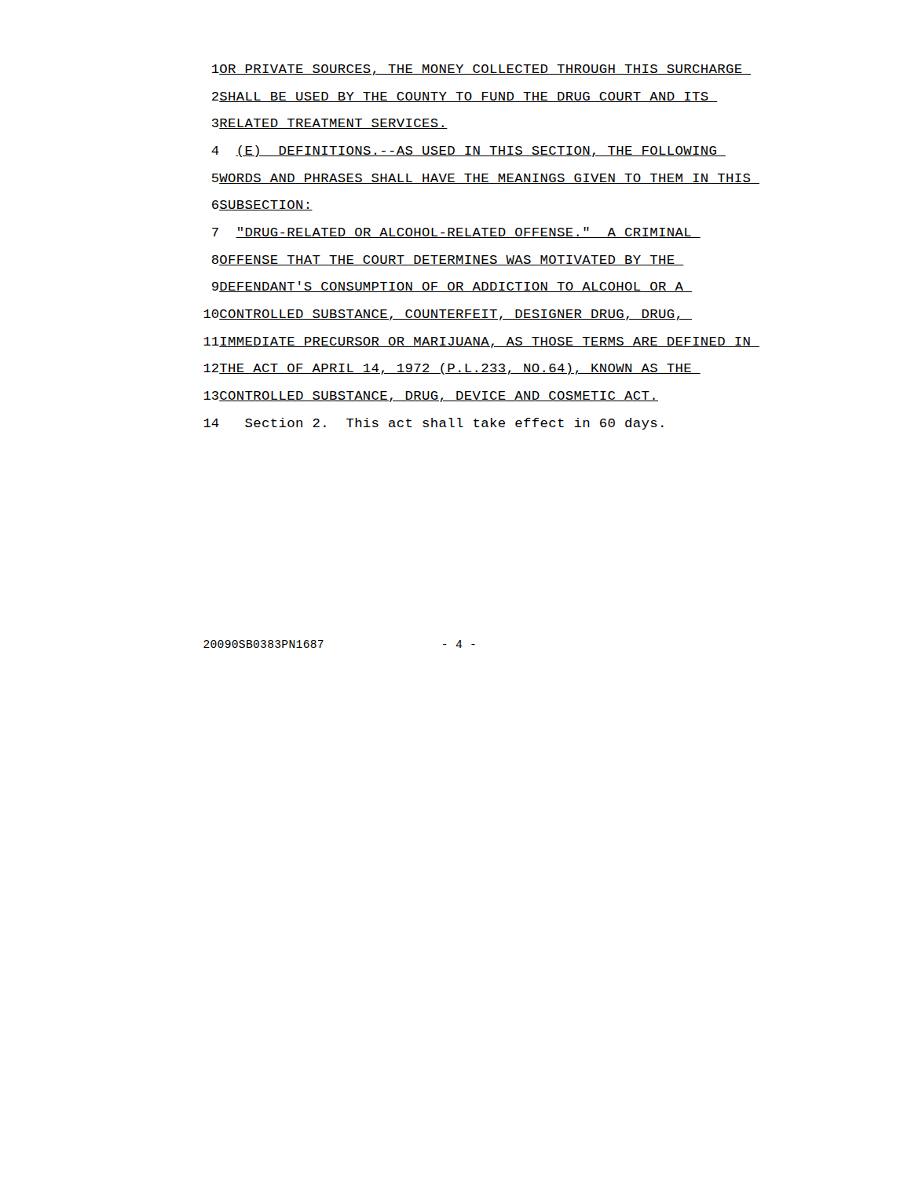| 1 | OR PRIVATE SOURCES, THE MONEY COLLECTED THROUGH THIS SURCHARGE |
| 2 | SHALL BE USED BY THE COUNTY TO FUND THE DRUG COURT AND ITS |
| 3 | RELATED TREATMENT SERVICES. |
| 4 | (E) DEFINITIONS.--AS USED IN THIS SECTION, THE FOLLOWING |
| 5 | WORDS AND PHRASES SHALL HAVE THE MEANINGS GIVEN TO THEM IN THIS |
| 6 | SUBSECTION: |
| 7 | "DRUG-RELATED OR ALCOHOL-RELATED OFFENSE." A CRIMINAL |
| 8 | OFFENSE THAT THE COURT DETERMINES WAS MOTIVATED BY THE |
| 9 | DEFENDANT'S CONSUMPTION OF OR ADDICTION TO ALCOHOL OR A |
| 10 | CONTROLLED SUBSTANCE, COUNTERFEIT, DESIGNER DRUG, DRUG, |
| 11 | IMMEDIATE PRECURSOR OR MARIJUANA, AS THOSE TERMS ARE DEFINED IN |
| 12 | THE ACT OF APRIL 14, 1972 (P.L.233, NO.64), KNOWN AS THE |
| 13 | CONTROLLED SUBSTANCE, DRUG, DEVICE AND COSMETIC ACT. |
| 14 | Section 2. This act shall take effect in 60 days. |
20090SB0383PN1687 - 4 -